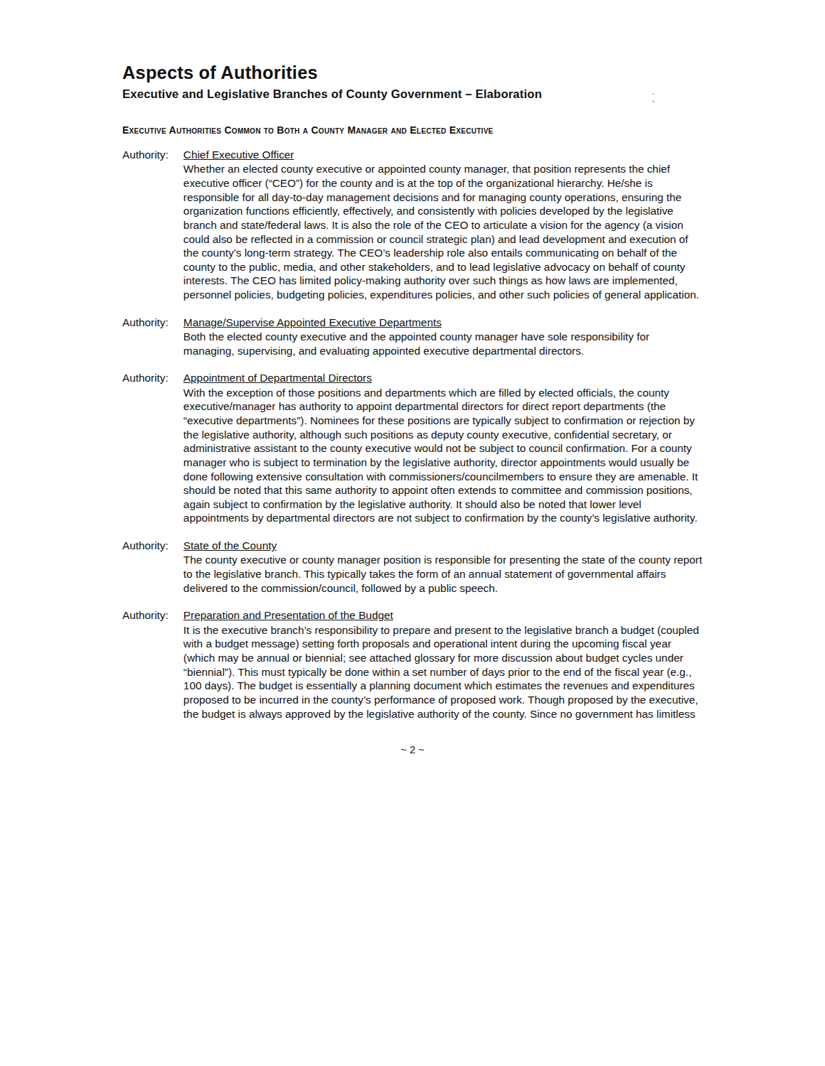.
`
Aspects of Authorities
Executive and Legislative Branches of County Government – Elaboration
Executive Authorities Common to Both a County Manager and Elected Executive
Authority: Chief Executive Officer
Whether an elected county executive or appointed county manager, that position represents the chief executive officer (“CEO”) for the county and is at the top of the organizational hierarchy. He/she is responsible for all day-to-day management decisions and for managing county operations, ensuring the organization functions efficiently, effectively, and consistently with policies developed by the legislative branch and state/federal laws. It is also the role of the CEO to articulate a vision for the agency (a vision could also be reflected in a commission or council strategic plan) and lead development and execution of the county’s long-term strategy. The CEO’s leadership role also entails communicating on behalf of the county to the public, media, and other stakeholders, and to lead legislative advocacy on behalf of county interests. The CEO has limited policy-making authority over such things as how laws are implemented, personnel policies, budgeting policies, expenditures policies, and other such policies of general application.
Authority: Manage/Supervise Appointed Executive Departments
Both the elected county executive and the appointed county manager have sole responsibility for managing, supervising, and evaluating appointed executive departmental directors.
Authority: Appointment of Departmental Directors
With the exception of those positions and departments which are filled by elected officials, the county executive/manager has authority to appoint departmental directors for direct report departments (the “executive departments”). Nominees for these positions are typically subject to confirmation or rejection by the legislative authority, although such positions as deputy county executive, confidential secretary, or administrative assistant to the county executive would not be subject to council confirmation. For a county manager who is subject to termination by the legislative authority, director appointments would usually be done following extensive consultation with commissioners/councilmembers to ensure they are amenable. It should be noted that this same authority to appoint often extends to committee and commission positions, again subject to confirmation by the legislative authority. It should also be noted that lower level appointments by departmental directors are not subject to confirmation by the county’s legislative authority.
Authority: State of the County
The county executive or county manager position is responsible for presenting the state of the county report to the legislative branch. This typically takes the form of an annual statement of governmental affairs delivered to the commission/council, followed by a public speech.
Authority: Preparation and Presentation of the Budget
It is the executive branch’s responsibility to prepare and present to the legislative branch a budget (coupled with a budget message) setting forth proposals and operational intent during the upcoming fiscal year (which may be annual or biennial; see attached glossary for more discussion about budget cycles under “biennial”). This must typically be done within a set number of days prior to the end of the fiscal year (e.g., 100 days). The budget is essentially a planning document which estimates the revenues and expenditures proposed to be incurred in the county’s performance of proposed work. Though proposed by the executive, the budget is always approved by the legislative authority of the county. Since no government has limitless
~ 2 ~